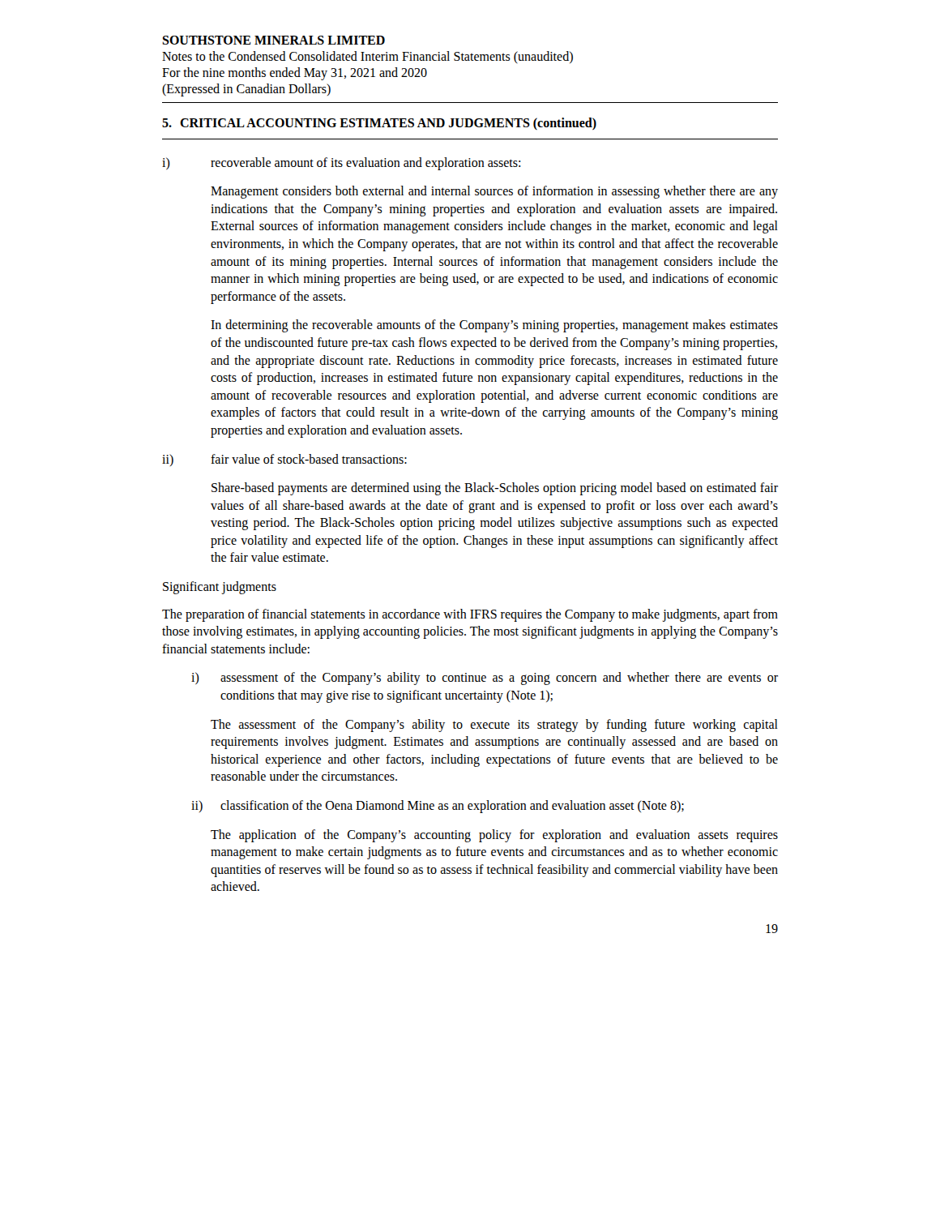Southstone Minerals Limited
Notes to the Condensed Consolidated Interim Financial Statements (unaudited)
For the nine months ended May 31, 2021 and 2020
(Expressed in Canadian Dollars)
5.
CRITICAL ACCOUNTING ESTIMATES AND JUDGMENTS (continued)
i)
recoverable amount of its evaluation and exploration assets:
Management considers both external and internal sources of information in assessing whether there are any indications that the Company’s mining properties and exploration and evaluation assets are impaired. External sources of information management considers include changes in the market, economic and legal environments, in which the Company operates, that are not within its control and that affect the recoverable amount of its mining properties. Internal sources of information that management considers include the manner in which mining properties are being used, or are expected to be used, and indications of economic performance of the assets.
In determining the recoverable amounts of the Company’s mining properties, management makes estimates of the undiscounted future pre-tax cash flows expected to be derived from the Company’s mining properties, and the appropriate discount rate. Reductions in commodity price forecasts, increases in estimated future costs of production, increases in estimated future non expansionary capital expenditures, reductions in the amount of recoverable resources and exploration potential, and adverse current economic conditions are examples of factors that could result in a write-down of the carrying amounts of the Company’s mining properties and exploration and evaluation assets.
ii)
fair value of stock-based transactions:
Share-based payments are determined using the Black-Scholes option pricing model based on estimated fair values of all share-based awards at the date of grant and is expensed to profit or loss over each award’s vesting period. The Black-Scholes option pricing model utilizes subjective assumptions such as expected price volatility and expected life of the option. Changes in these input assumptions can significantly affect the fair value estimate.
Significant judgments
The preparation of financial statements in accordance with IFRS requires the Company to make judgments, apart from those involving estimates, in applying accounting policies. The most significant judgments in applying the Company’s financial statements include:
i) assessment of the Company’s ability to continue as a going concern and whether there are events or conditions that may give rise to significant uncertainty (Note 1);
The assessment of the Company’s ability to execute its strategy by funding future working capital requirements involves judgment. Estimates and assumptions are continually assessed and are based on historical experience and other factors, including expectations of future events that are believed to be reasonable under the circumstances.
ii) classification of the Oena Diamond Mine as an exploration and evaluation asset (Note 8);
The application of the Company’s accounting policy for exploration and evaluation assets requires management to make certain judgments as to future events and circumstances and as to whether economic quantities of reserves will be found so as to assess if technical feasibility and commercial viability have been achieved.
19